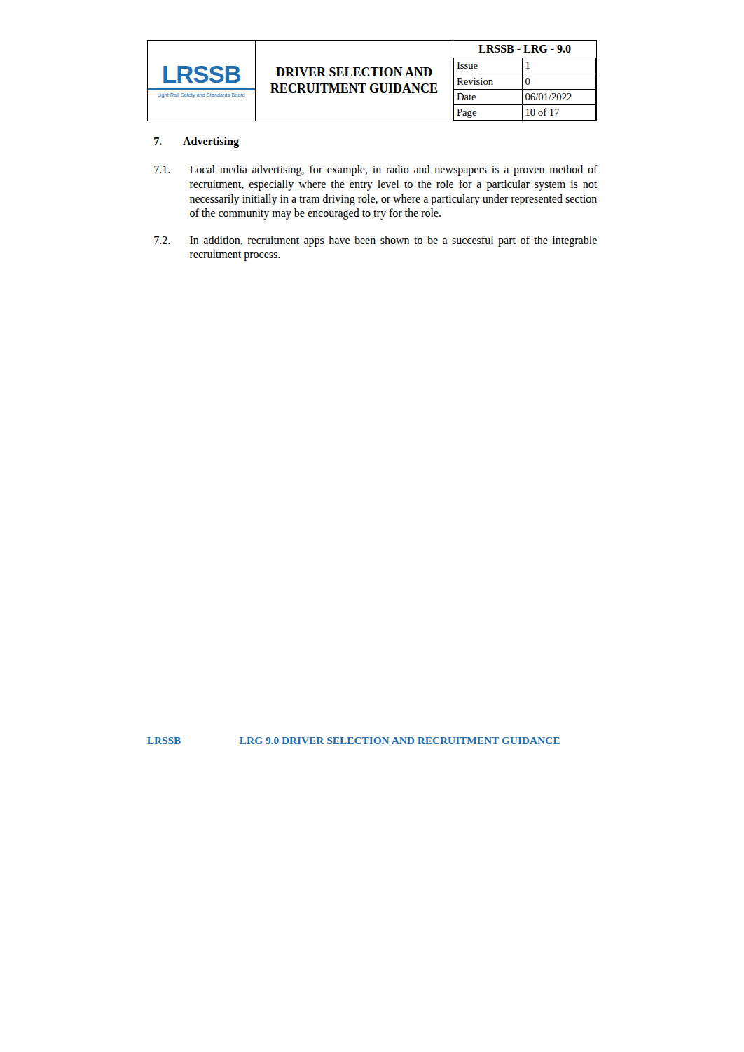| LRSSB Light Rail Safety and Standards Board | DRIVER SELECTION AND RECRUITMENT GUIDANCE | / LRSSB - LRG - 9.0 / / Issue / 1 / / Revision / 0 / / Date / 06/01/2022 / / Page / 10 of 17 / |
7. Advertising
7.1.
Local media advertising, for example, in radio and newspapers is a proven method of recruitment, especially where the entry level to the role for a particular system is not necessarily initially in a tram driving role, or where a particulary under represented section of the community may be encouraged to try for the role.
7.2.
In addition, recruitment apps have been shown to be a succesful part of the integrable recruitment process.
LRSSB
LRG 9.0 DRIVER SELECTION AND RECRUITMENT GUIDANCE